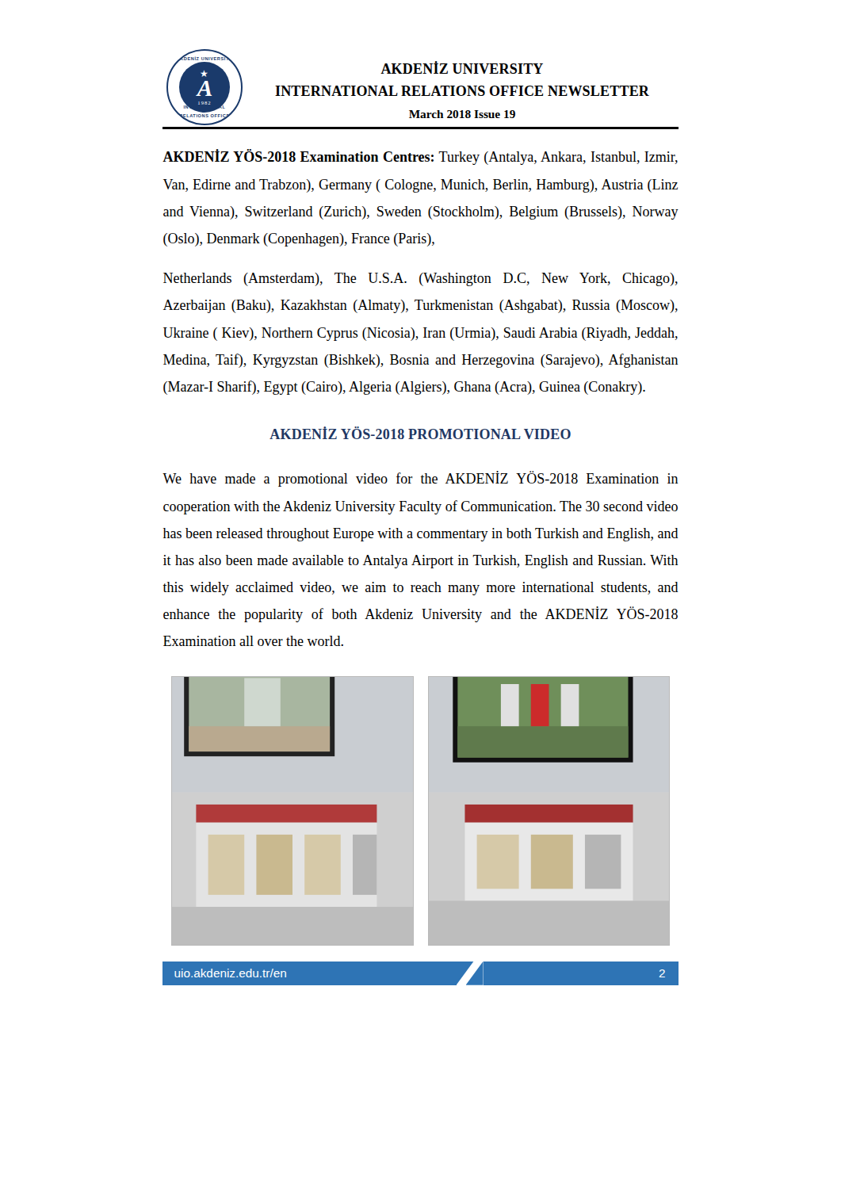AKDENİZ UNIVERSITY
★
A
1982
INTERNATIONAL RELATIONS OFFICE
AKDENİZ UNIVERSITY
INTERNATIONAL RELATIONS OFFICE NEWSLETTER
March 2018 Issue 19
AKDENİZ YÖS-2018 Examination Centres: Turkey (Antalya, Ankara, Istanbul, Izmir, Van, Edirne and Trabzon), Germany ( Cologne, Munich, Berlin, Hamburg), Austria (Linz and Vienna), Switzerland (Zurich), Sweden (Stockholm), Belgium (Brussels), Norway (Oslo), Denmark (Copenhagen), France (Paris),
Netherlands (Amsterdam), The U.S.A. (Washington D.C, New York, Chicago), Azerbaijan (Baku), Kazakhstan (Almaty), Turkmenistan (Ashgabat), Russia (Moscow), Ukraine ( Kiev), Northern Cyprus (Nicosia), Iran (Urmia), Saudi Arabia (Riyadh, Jeddah, Medina, Taif), Kyrgyzstan (Bishkek), Bosnia and Herzegovina (Sarajevo), Afghanistan (Mazar-I Sharif), Egypt (Cairo), Algeria (Algiers), Ghana (Acra), Guinea (Conakry).
AKDENİZ YÖS-2018 PROMOTIONAL VIDEO
We have made a promotional video for the AKDENİZ YÖS-2018 Examination in cooperation with the Akdeniz University Faculty of Communication. The 30 second video has been released throughout Europe with a commentary in both Turkish and English, and it has also been made available to Antalya Airport in Turkish, English and Russian. With this widely acclaimed video, we aim to reach many more international students, and enhance the popularity of both Akdeniz University and the AKDENİZ YÖS-2018 Examination all over the world.
uio.akdeniz.edu.tr/en
2